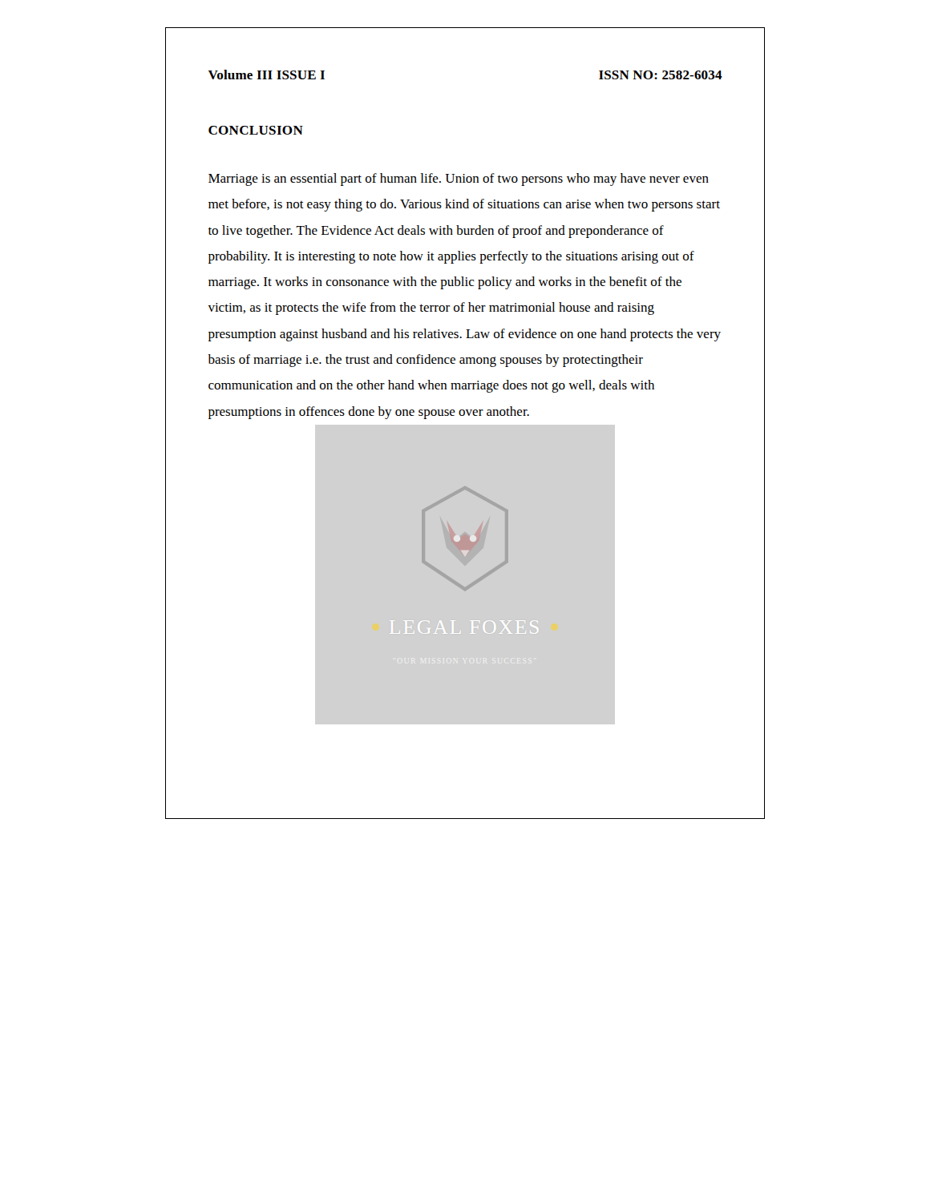Volume III ISSUE I ISSN NO: 2582-6034
CONCLUSION
Marriage is an essential part of human life. Union of two persons who may have never even met before, is not easy thing to do. Various kind of situations can arise when two persons start to live together. The Evidence Act deals with burden of proof and preponderance of probability. It is interesting to note how it applies perfectly to the situations arising out of marriage. It works in consonance with the public policy and works in the benefit of the victim, as it protects the wife from the terror of her matrimonial house and raising presumption against husband and his relatives. Law of evidence on one hand protects the very basis of marriage i.e. the trust and confidence among spouses by protectingtheir communication and on the other hand when marriage does not go well, deals with presumptions in offences done by one spouse over another.
LEGAL FOXES
"Our Mission Your Success"